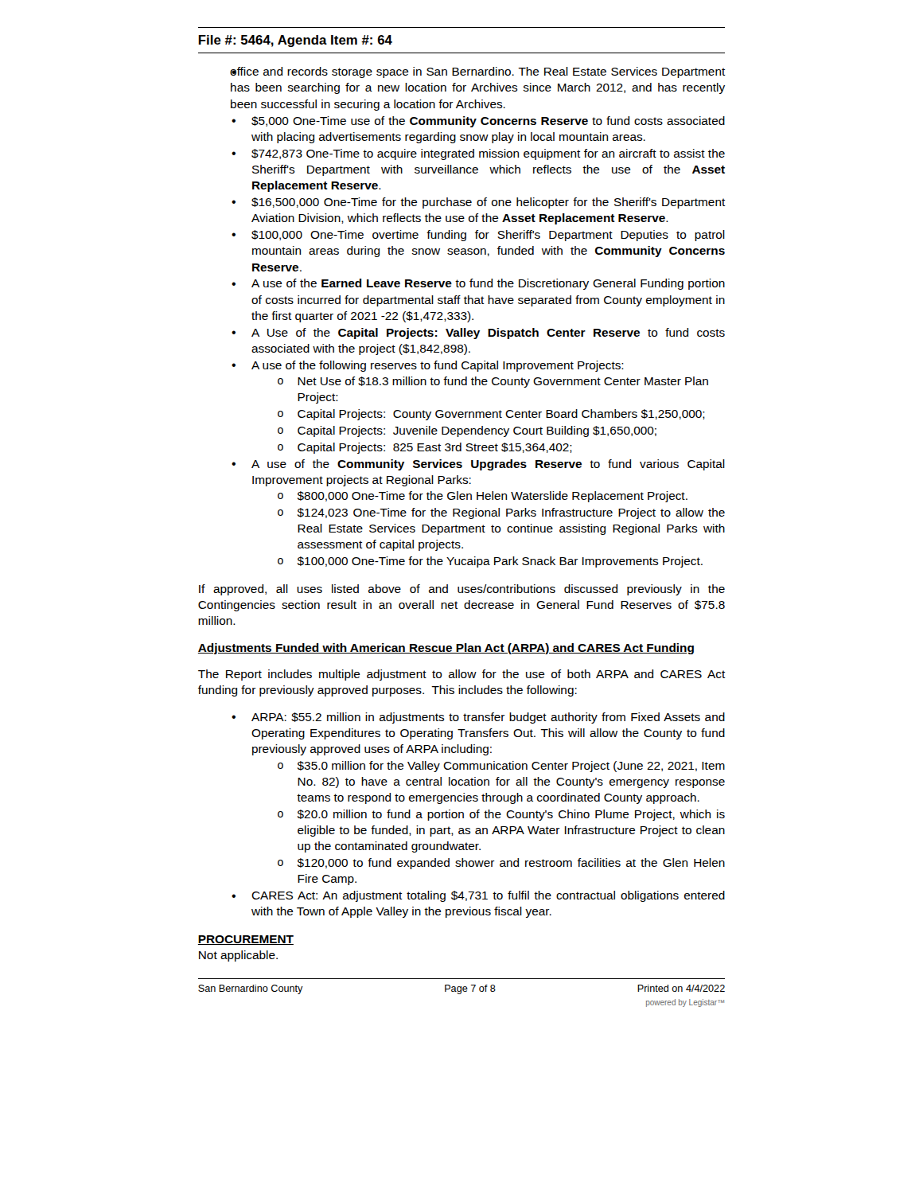File #: 5464, Agenda Item #: 64
office and records storage space in San Bernardino. The Real Estate Services Department has been searching for a new location for Archives since March 2012, and has recently been successful in securing a location for Archives.
$5,000 One-Time use of the Community Concerns Reserve to fund costs associated with placing advertisements regarding snow play in local mountain areas.
$742,873 One-Time to acquire integrated mission equipment for an aircraft to assist the Sheriff's Department with surveillance which reflects the use of the Asset Replacement Reserve.
$16,500,000 One-Time for the purchase of one helicopter for the Sheriff's Department Aviation Division, which reflects the use of the Asset Replacement Reserve.
$100,000 One-Time overtime funding for Sheriff's Department Deputies to patrol mountain areas during the snow season, funded with the Community Concerns Reserve.
A use of the Earned Leave Reserve to fund the Discretionary General Funding portion of costs incurred for departmental staff that have separated from County employment in the first quarter of 2021 -22 ($1,472,333).
A Use of the Capital Projects: Valley Dispatch Center Reserve to fund costs associated with the project ($1,842,898).
A use of the following reserves to fund Capital Improvement Projects:
Net Use of $18.3 million to fund the County Government Center Master Plan Project:
Capital Projects: County Government Center Board Chambers $1,250,000;
Capital Projects: Juvenile Dependency Court Building $1,650,000;
Capital Projects: 825 East 3rd Street $15,364,402;
A use of the Community Services Upgrades Reserve to fund various Capital Improvement projects at Regional Parks:
$800,000 One-Time for the Glen Helen Waterslide Replacement Project.
$124,023 One-Time for the Regional Parks Infrastructure Project to allow the Real Estate Services Department to continue assisting Regional Parks with assessment of capital projects.
$100,000 One-Time for the Yucaipa Park Snack Bar Improvements Project.
If approved, all uses listed above of and uses/contributions discussed previously in the Contingencies section result in an overall net decrease in General Fund Reserves of $75.8 million.
Adjustments Funded with American Rescue Plan Act (ARPA) and CARES Act Funding
The Report includes multiple adjustment to allow for the use of both ARPA and CARES Act funding for previously approved purposes. This includes the following:
ARPA: $55.2 million in adjustments to transfer budget authority from Fixed Assets and Operating Expenditures to Operating Transfers Out. This will allow the County to fund previously approved uses of ARPA including:
$35.0 million for the Valley Communication Center Project (June 22, 2021, Item No. 82) to have a central location for all the County's emergency response teams to respond to emergencies through a coordinated County approach.
$20.0 million to fund a portion of the County's Chino Plume Project, which is eligible to be funded, in part, as an ARPA Water Infrastructure Project to clean up the contaminated groundwater.
$120,000 to fund expanded shower and restroom facilities at the Glen Helen Fire Camp.
CARES Act: An adjustment totaling $4,731 to fulfil the contractual obligations entered with the Town of Apple Valley in the previous fiscal year.
PROCUREMENT
Not applicable.
San Bernardino County
Page 7 of 8
Printed on 4/4/2022 powered by Legistar™